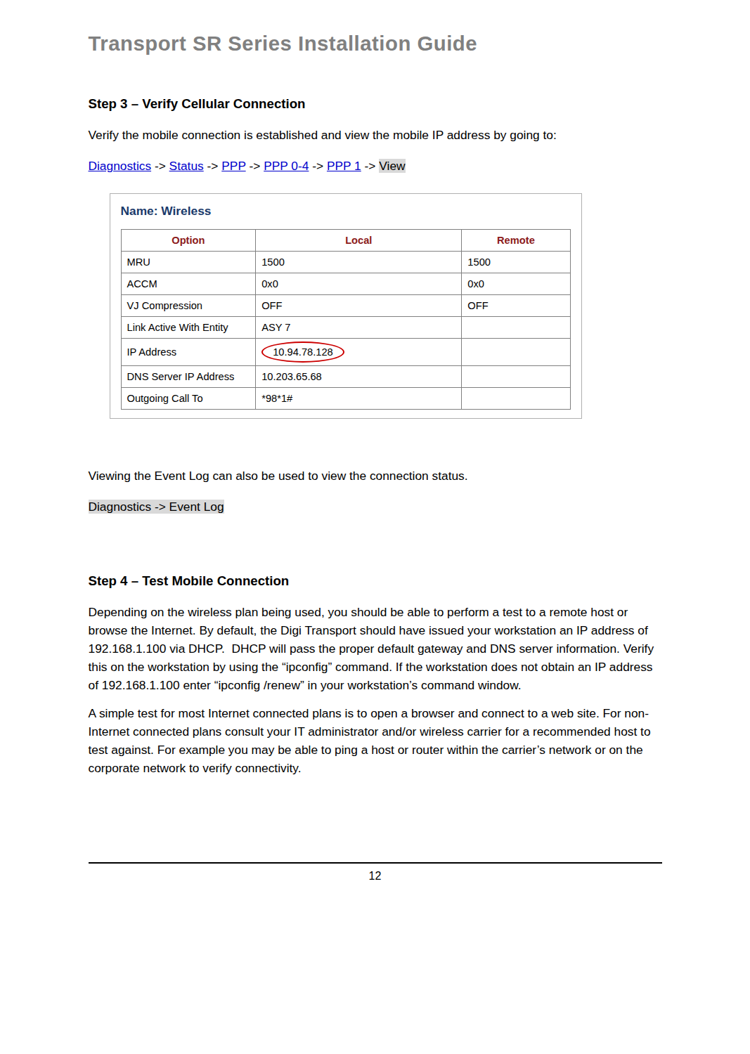Transport SR Series Installation Guide
Step 3 – Verify Cellular Connection
Verify the mobile connection is established and view the mobile IP address by going to:
Diagnostics -> Status -> PPP -> PPP 0-4 -> PPP 1 -> View
Name: Wireless
| Option | Local | Remote |
| --- | --- | --- |
| MRU | 1500 | 1500 |
| ACCM | 0x0 | 0x0 |
| VJ Compression | OFF | OFF |
| Link Active With Entity | ASY 7 | |
| IP Address | 10.94.78.128 | |
| DNS Server IP Address | 10.203.65.68 | |
| Outgoing Call To | *98*1# | |
Viewing the Event Log can also be used to view the connection status.
Diagnostics -> Event Log
Step 4 – Test Mobile Connection
Depending on the wireless plan being used, you should be able to perform a test to a remote host or browse the Internet. By default, the Digi Transport should have issued your workstation an IP address of 192.168.1.100 via DHCP. DHCP will pass the proper default gateway and DNS server information. Verify this on the workstation by using the “ipconfig” command. If the workstation does not obtain an IP address of 192.168.1.100 enter “ipconfig /renew” in your workstation’s command window.
A simple test for most Internet connected plans is to open a browser and connect to a web site. For non-Internet connected plans consult your IT administrator and/or wireless carrier for a recommended host to test against. For example you may be able to ping a host or router within the carrier’s network or on the corporate network to verify connectivity.
12